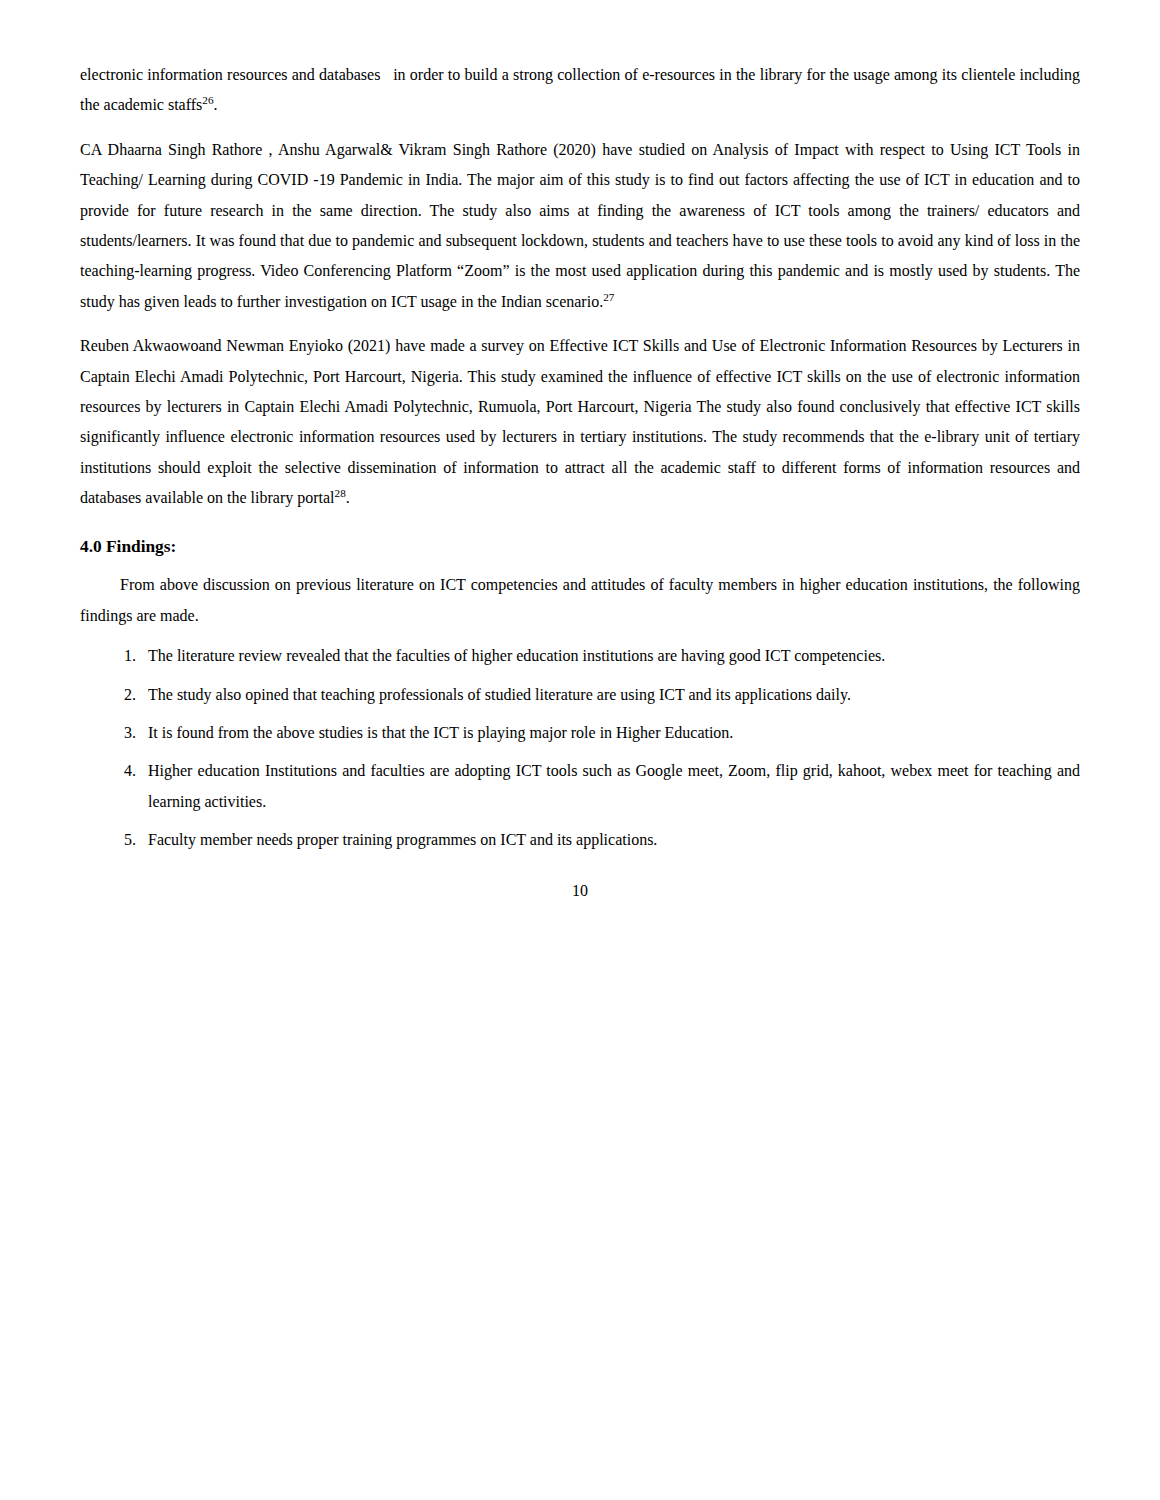electronic information resources and databases in order to build a strong collection of e-resources in the library for the usage among its clientele including the academic staffs26.
CA Dhaarna Singh Rathore , Anshu Agarwal& Vikram Singh Rathore (2020) have studied on Analysis of Impact with respect to Using ICT Tools in Teaching/ Learning during COVID -19 Pandemic in India. The major aim of this study is to find out factors affecting the use of ICT in education and to provide for future research in the same direction. The study also aims at finding the awareness of ICT tools among the trainers/ educators and students/learners. It was found that due to pandemic and subsequent lockdown, students and teachers have to use these tools to avoid any kind of loss in the teaching-learning progress. Video Conferencing Platform “Zoom” is the most used application during this pandemic and is mostly used by students. The study has given leads to further investigation on ICT usage in the Indian scenario.27
Reuben Akwaowoand Newman Enyioko (2021) have made a survey on Effective ICT Skills and Use of Electronic Information Resources by Lecturers in Captain Elechi Amadi Polytechnic, Port Harcourt, Nigeria. This study examined the influence of effective ICT skills on the use of electronic information resources by lecturers in Captain Elechi Amadi Polytechnic, Rumuola, Port Harcourt, Nigeria The study also found conclusively that effective ICT skills significantly influence electronic information resources used by lecturers in tertiary institutions. The study recommends that the e-library unit of tertiary institutions should exploit the selective dissemination of information to attract all the academic staff to different forms of information resources and databases available on the library portal28.
4.0 Findings:
From above discussion on previous literature on ICT competencies and attitudes of faculty members in higher education institutions, the following findings are made.
The literature review revealed that the faculties of higher education institutions are having good ICT competencies.
The study also opined that teaching professionals of studied literature are using ICT and its applications daily.
It is found from the above studies is that the ICT is playing major role in Higher Education.
Higher education Institutions and faculties are adopting ICT tools such as Google meet, Zoom, flip grid, kahoot, webex meet for teaching and learning activities.
Faculty member needs proper training programmes on ICT and its applications.
10